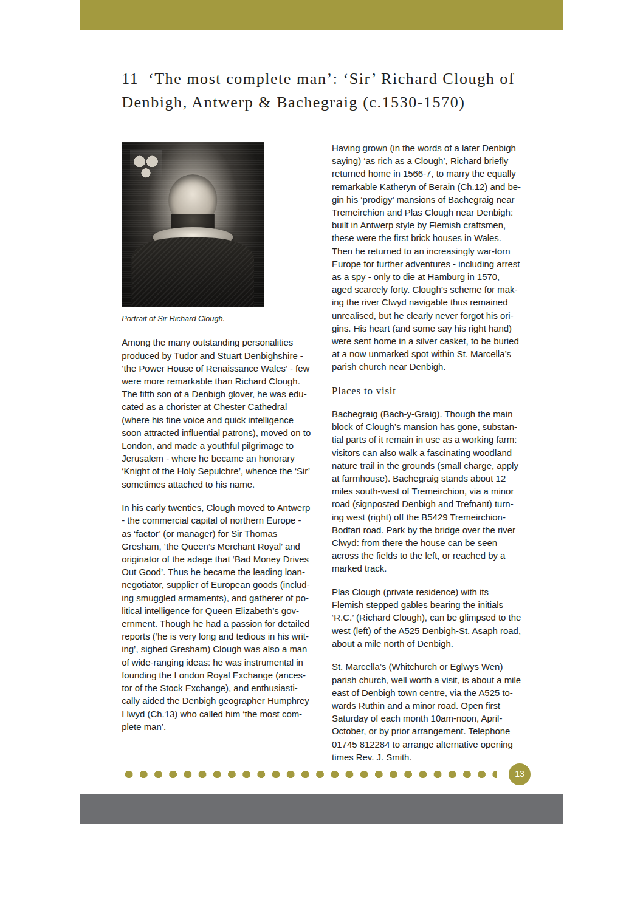11‘The most complete man’: ‘Sir’ Richard Clough of Denbigh, Antwerp & Bachegraig (c.1530-1570)
Portrait of Sir Richard Clough.
Among the many outstanding personalities produced by Tudor and Stuart Denbighshire - ‘the Power House of Renaissance Wales’ - few were more remarkable than Richard Clough. The fifth son of a Denbigh glover, he was educated as a chorister at Chester Cathedral (where his fine voice and quick intelligence soon attracted influential patrons), moved on to London, and made a youthful pilgrimage to Jerusalem - where he became an honorary ‘Knight of the Holy Sepulchre’, whence the ‘Sir’ sometimes attached to his name.
In his early twenties, Clough moved to Antwerp - the commercial capital of northern Europe - as ‘factor’ (or manager) for Sir Thomas Gresham, ‘the Queen’s Merchant Royal’ and originator of the adage that ‘Bad Money Drives Out Good’. Thus he became the leading loan-negotiator, supplier of European goods (including smuggled armaments), and gatherer of political intelligence for Queen Elizabeth’s government. Though he had a passion for detailed reports (‘he is very long and tedious in his writing’, sighed Gresham) Clough was also a man of wide-ranging ideas: he was instrumental in founding the London Royal Exchange (ancestor of the Stock Exchange), and enthusiastically aided the Denbigh geographer Humphrey Llwyd (Ch.13) who called him ‘the most complete man’.
Having grown (in the words of a later Denbigh saying) ‘as rich as a Clough’, Richard briefly returned home in 1566-7, to marry the equally remarkable Katheryn of Berain (Ch.12) and begin his ‘prodigy’ mansions of Bachegraig near Tremeirchion and Plas Clough near Denbigh: built in Antwerp style by Flemish craftsmen, these were the first brick houses in Wales. Then he returned to an increasingly war-torn Europe for further adventures - including arrest as a spy - only to die at Hamburg in 1570, aged scarcely forty. Clough’s scheme for making the river Clwyd navigable thus remained unrealised, but he clearly never forgot his origins. His heart (and some say his right hand) were sent home in a silver casket, to be buried at a now unmarked spot within St. Marcella’s parish church near Denbigh.
Places to visit
Bachegraig (Bach-y-Graig). Though the main block of Clough’s mansion has gone, substantial parts of it remain in use as a working farm: visitors can also walk a fascinating woodland nature trail in the grounds (small charge, apply at farmhouse). Bachegraig stands about 12 miles south-west of Tremeirchion, via a minor road (signposted Denbigh and Trefnant) turning west (right) off the B5429 Tremeirchion-Bodfari road. Park by the bridge over the river Clwyd: from there the house can be seen across the fields to the left, or reached by a marked track.
Plas Clough (private residence) with its Flemish stepped gables bearing the initials ‘R.C.’ (Richard Clough), can be glimpsed to the west (left) of the A525 Denbigh-St. Asaph road, about a mile north of Denbigh.
St. Marcella’s (Whitchurch or Eglwys Wen) parish church, well worth a visit, is about a mile east of Denbigh town centre, via the A525 towards Ruthin and a minor road. Open first Saturday of each month 10am-noon, April-October, or by prior arrangement. Telephone 01745 812284 to arrange alternative opening times Rev. J. Smith.
13